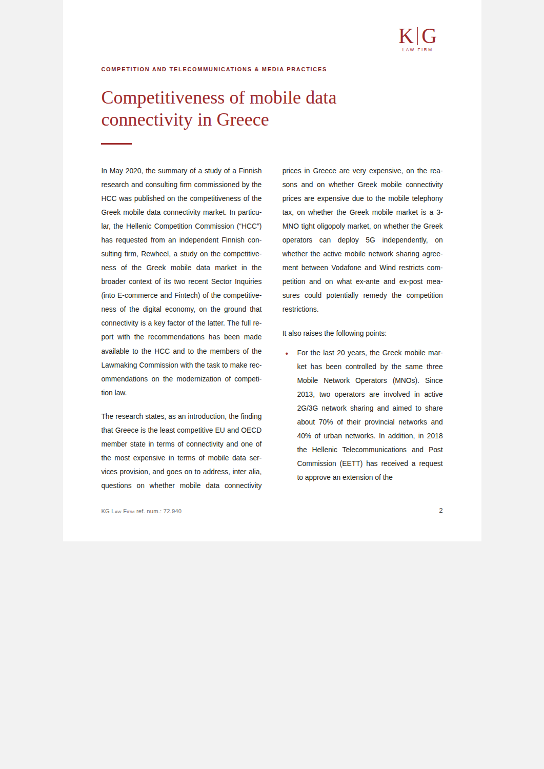K G
LAW FIRM
Competition and Telecommunications & Media Practices
Competitiveness of mobile data
connectivity in Greece
In May 2020, the summary of a study of a Finnish research and consulting firm commissioned by the HCC was published on the competitiveness of the Greek mobile data connectivity market. In particular, the Hellenic Competition Commission (“HCC”) has requested from an independent Finnish consulting firm, Rewheel, a study on the competitiveness of the Greek mobile data market in the broader context of its two recent Sector Inquiries (into E-commerce and Fintech) of the competitiveness of the digital economy, on the ground that connectivity is a key factor of the latter. The full report with the recommendations has been made available to the HCC and to the members of the Lawmaking Commission with the task to make recommendations on the modernization of competition law.
The research states, as an introduction, the finding that Greece is the least competitive EU and OECD member state in terms of connectivity and one of the most expensive in terms of mobile data services provision, and goes on to address, inter alia, questions on whether mobile data connectivity prices in Greece are very expensive, on the reasons and on whether Greek mobile connectivity prices are expensive due to the mobile telephony tax, on whether the Greek mobile market is a 3-MNO tight oligopoly market, on whether the Greek operators can deploy 5G independently, on whether the active mobile network sharing agreement between Vodafone and Wind restricts competition and on what ex-ante and ex-post measures could potentially remedy the competition restrictions.
It also raises the following points:
For the last 20 years, the Greek mobile market has been controlled by the same three Mobile Network Operators (MNOs). Since 2013, two operators are involved in active 2G/3G network sharing and aimed to share about 70% of their provincial networks and 40% of urban networks. In addition, in 2018 the Hellenic Telecommunications and Post Commission (EETT) has received a request to approve an extension of the
KG Law Firm ref. num.: 72.940
2